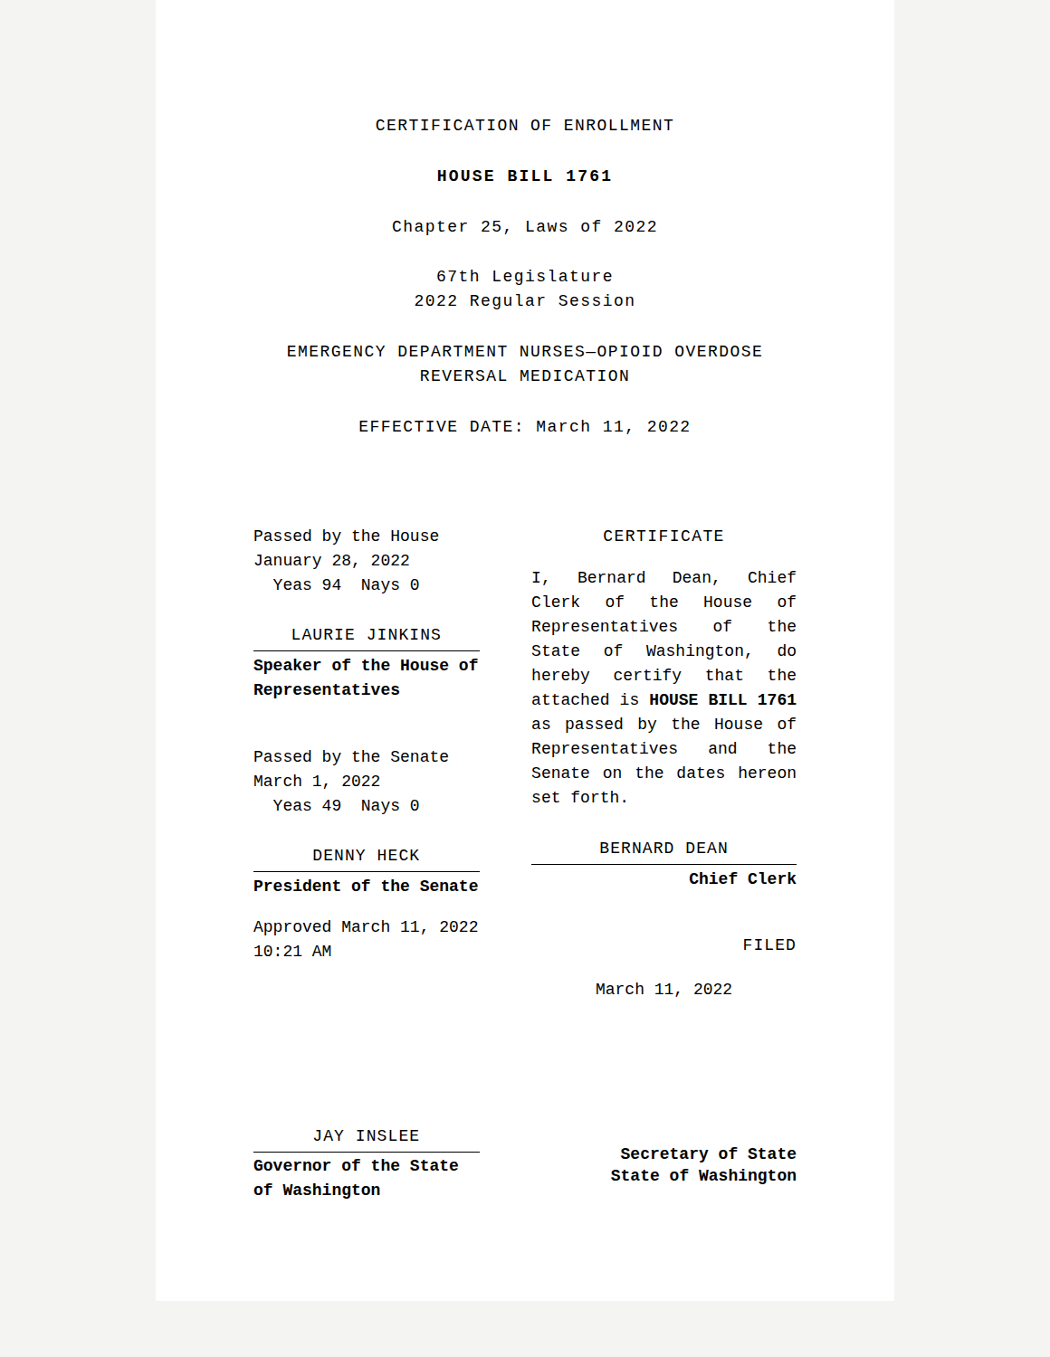CERTIFICATION OF ENROLLMENT
HOUSE BILL 1761
Chapter 25, Laws of 2022
67th Legislature
2022 Regular Session
EMERGENCY DEPARTMENT NURSES—OPIOID OVERDOSE REVERSAL MEDICATION
EFFECTIVE DATE: March 11, 2022
Passed by the House January 28, 2022
Yeas 94 Nays 0
LAURIE JINKINS
Speaker of the House of
Representatives
Passed by the Senate March 1, 2022
Yeas 49 Nays 0
DENNY HECK
President of the Senate
Approved March 11, 2022 10:21 AM
CERTIFICATE
I, Bernard Dean, Chief Clerk of the House of Representatives of the State of Washington, do hereby certify that the attached is HOUSE BILL 1761 as passed by the House of Representatives and the Senate on the dates hereon set forth.
BERNARD DEAN
Chief Clerk
FILED
March 11, 2022
JAY INSLEE
Governor of the State of Washington
Secretary of State
State of Washington